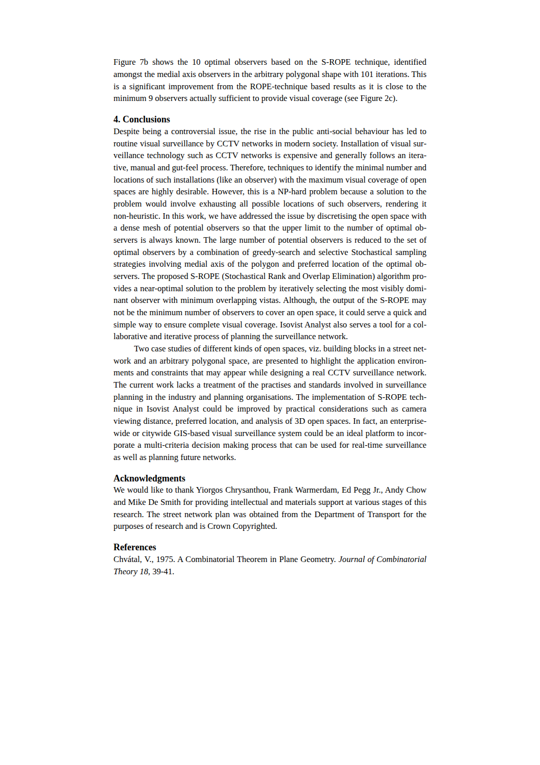Figure 7b shows the 10 optimal observers based on the S-ROPE technique, identified amongst the medial axis observers in the arbitrary polygonal shape with 101 iterations. This is a significant improvement from the ROPE-technique based results as it is close to the minimum 9 observers actually sufficient to provide visual coverage (see Figure 2c).
4. Conclusions
Despite being a controversial issue, the rise in the public anti-social behaviour has led to routine visual surveillance by CCTV networks in modern society. Installation of visual surveillance technology such as CCTV networks is expensive and generally follows an iterative, manual and gut-feel process. Therefore, techniques to identify the minimal number and locations of such installations (like an observer) with the maximum visual coverage of open spaces are highly desirable. However, this is a NP-hard problem because a solution to the problem would involve exhausting all possible locations of such observers, rendering it non-heuristic. In this work, we have addressed the issue by discretising the open space with a dense mesh of potential observers so that the upper limit to the number of optimal observers is always known. The large number of potential observers is reduced to the set of optimal observers by a combination of greedy-search and selective Stochastical sampling strategies involving medial axis of the polygon and preferred location of the optimal observers. The proposed S-ROPE (Stochastical Rank and Overlap Elimination) algorithm provides a near-optimal solution to the problem by iteratively selecting the most visibly dominant observer with minimum overlapping vistas. Although, the output of the S-ROPE may not be the minimum number of observers to cover an open space, it could serve a quick and simple way to ensure complete visual coverage. Isovist Analyst also serves a tool for a collaborative and iterative process of planning the surveillance network.
Two case studies of different kinds of open spaces, viz. building blocks in a street network and an arbitrary polygonal space, are presented to highlight the application environments and constraints that may appear while designing a real CCTV surveillance network. The current work lacks a treatment of the practises and standards involved in surveillance planning in the industry and planning organisations. The implementation of S-ROPE technique in Isovist Analyst could be improved by practical considerations such as camera viewing distance, preferred location, and analysis of 3D open spaces. In fact, an enterprise-wide or citywide GIS-based visual surveillance system could be an ideal platform to incorporate a multi-criteria decision making process that can be used for real-time surveillance as well as planning future networks.
Acknowledgments
We would like to thank Yiorgos Chrysanthou, Frank Warmerdam, Ed Pegg Jr., Andy Chow and Mike De Smith for providing intellectual and materials support at various stages of this research. The street network plan was obtained from the Department of Transport for the purposes of research and is Crown Copyrighted.
References
Chvátal, V., 1975. A Combinatorial Theorem in Plane Geometry. Journal of Combinatorial Theory 18, 39-41.